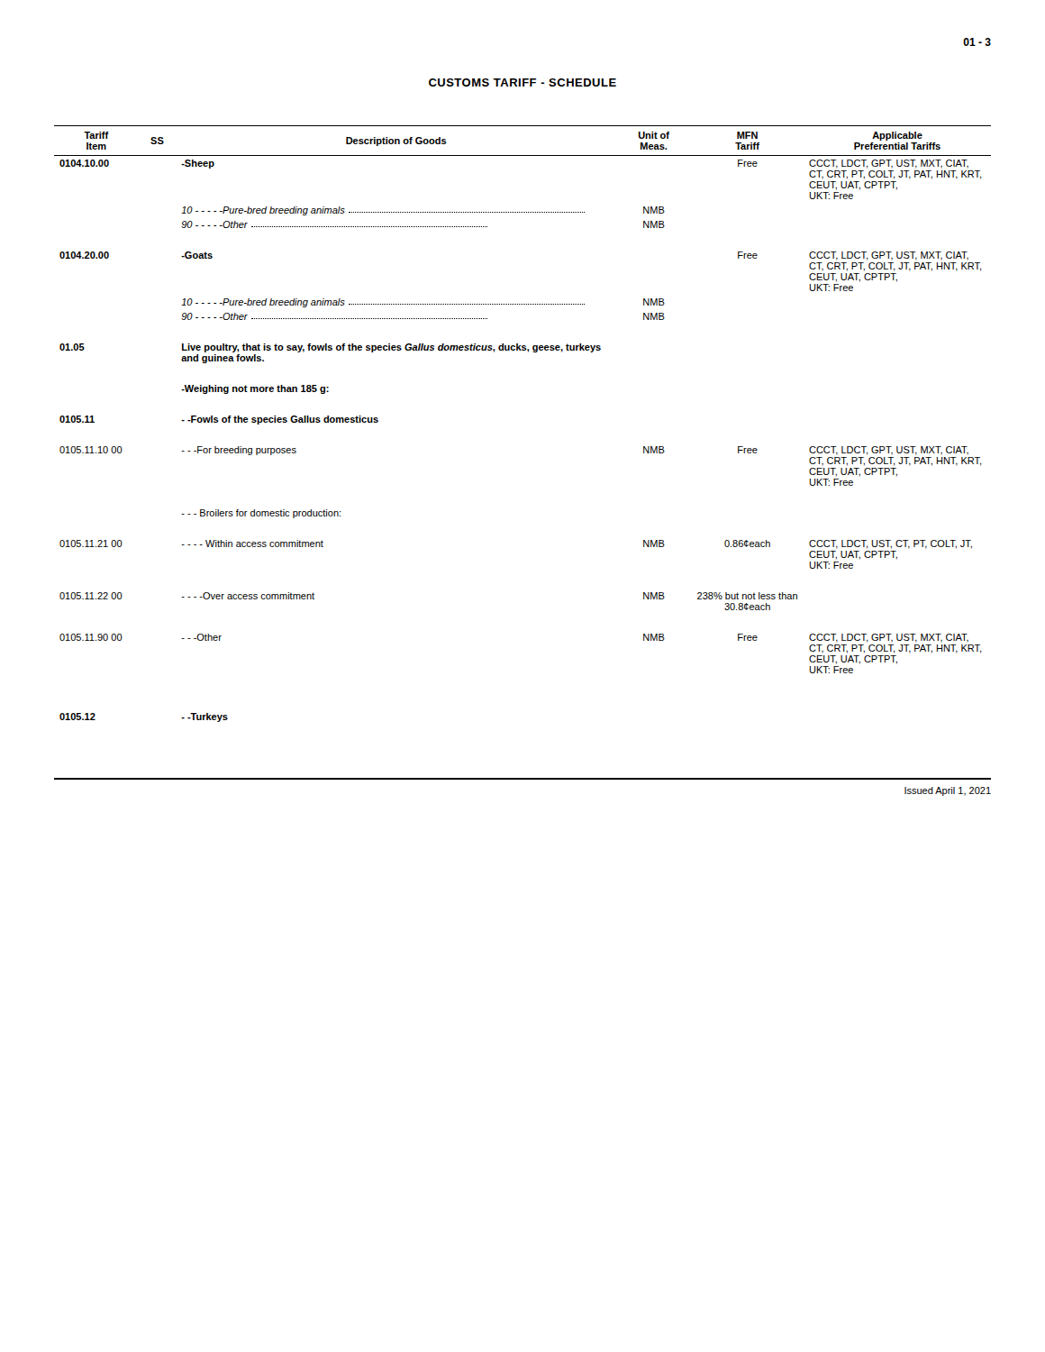01 - 3
CUSTOMS TARIFF - SCHEDULE
| Tariff Item | SS | Description of Goods | Unit of Meas. | MFN Tariff | Applicable Preferential Tariffs |
| --- | --- | --- | --- | --- | --- |
| 0104.10.00 | | -Sheep | | Free | CCCT, LDCT, GPT, UST, MXT, CIAT, CT, CRT, PT, COLT, JT, PAT, HNT, KRT, CEUT, UAT, CPTPT, UKT: Free |
| | | 10 - - - - -Pure-bred breeding animals | NMB | | |
| | | 90 - - - - -Other | NMB | | |
| 0104.20.00 | | -Goats | | Free | CCCT, LDCT, GPT, UST, MXT, CIAT, CT, CRT, PT, COLT, JT, PAT, HNT, KRT, CEUT, UAT, CPTPT, UKT: Free |
| | | 10 - - - - -Pure-bred breeding animals | NMB | | |
| | | 90 - - - - -Other | NMB | | |
| 01.05 | | Live poultry, that is to say, fowls of the species Gallus domesticus , ducks, geese, turkeys and guinea fowls. | | | |
| | | -Weighing not more than 185 g: | | | |
| 0105.11 | | - -Fowls of the species Gallus domesticus | | | |
| 0105.11.10 00 | | - - -For breeding purposes | NMB | Free | CCCT, LDCT, GPT, UST, MXT, CIAT, CT, CRT, PT, COLT, JT, PAT, HNT, KRT, CEUT, UAT, CPTPT, UKT: Free |
| | | - - - Broilers for domestic production: | | | |
| 0105.11.21 00 | | - - - - Within access commitment | NMB | 0.86¢each | CCCT, LDCT, UST, CT, PT, COLT, JT, CEUT, UAT, CPTPT, UKT: Free |
| 0105.11.22 00 | | - - - -Over access commitment | NMB | 238% but not less than 30.8¢each | |
| 0105.11.90 00 | | - - -Other | NMB | Free | CCCT, LDCT, GPT, UST, MXT, CIAT, CT, CRT, PT, COLT, JT, PAT, HNT, KRT, CEUT, UAT, CPTPT, UKT: Free |
| 0105.12 | | - -Turkeys | | | |
Issued April 1, 2021